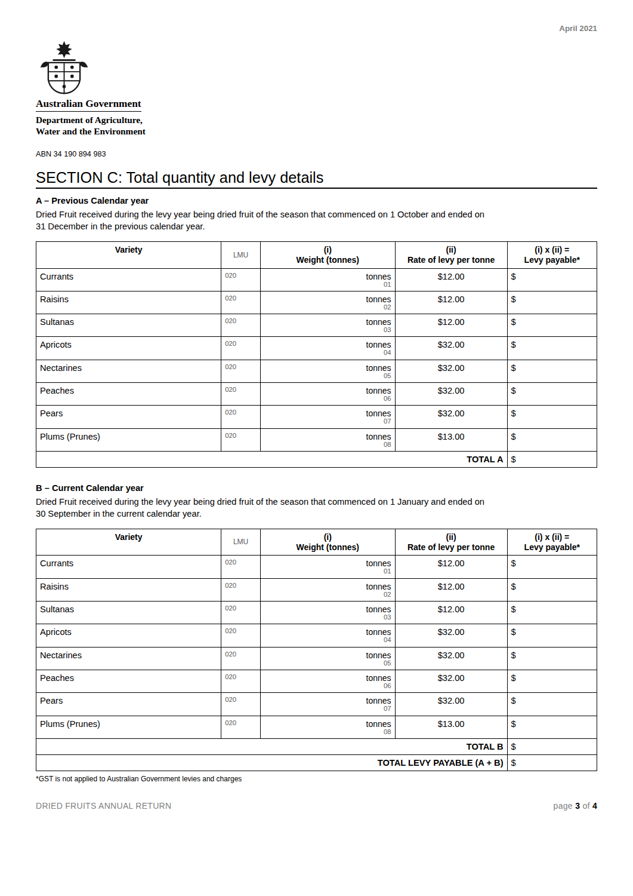April 2021
Australian Government
Department of Agriculture,
Water and the Environment
ABN 34 190 894 983
SECTION C: Total quantity and levy details
A – Previous Calendar year
Dried Fruit received during the levy year being dried fruit of the season that commenced on 1 October and ended on
31 December in the previous calendar year.
| Variety | LMU | (i) Weight (tonnes) | (ii) Rate of levy per tonne | (i) x (ii) = Levy payable* |
| --- | --- | --- | --- | --- |
| Currants | 020 | tonnes 01 | $12.00 | $ |
| Raisins | 020 | tonnes 02 | $12.00 | $ |
| Sultanas | 020 | tonnes 03 | $12.00 | $ |
| Apricots | 020 | tonnes 04 | $32.00 | $ |
| Nectarines | 020 | tonnes 05 | $32.00 | $ |
| Peaches | 020 | tonnes 06 | $32.00 | $ |
| Pears | 020 | tonnes 07 | $32.00 | $ |
| Plums (Prunes) | 020 | tonnes 08 | $13.00 | $ |
| TOTAL A | $ |
B – Current Calendar year
Dried Fruit received during the levy year being dried fruit of the season that commenced on 1 January and ended on
30 September in the current calendar year.
| Variety | LMU | (i) Weight (tonnes) | (ii) Rate of levy per tonne | (i) x (ii) = Levy payable* |
| --- | --- | --- | --- | --- |
| Currants | 020 | tonnes 01 | $12.00 | $ |
| Raisins | 020 | tonnes 02 | $12.00 | $ |
| Sultanas | 020 | tonnes 03 | $12.00 | $ |
| Apricots | 020 | tonnes 04 | $32.00 | $ |
| Nectarines | 020 | tonnes 05 | $32.00 | $ |
| Peaches | 020 | tonnes 06 | $32.00 | $ |
| Pears | 020 | tonnes 07 | $32.00 | $ |
| Plums (Prunes) | 020 | tonnes 08 | $13.00 | $ |
| TOTAL B | $ |
| TOTAL LEVY PAYABLE (A + B) | $ |
*GST is not applied to Australian Government levies and charges
DRIED FRUITS ANNUAL RETURN page 3 of 4